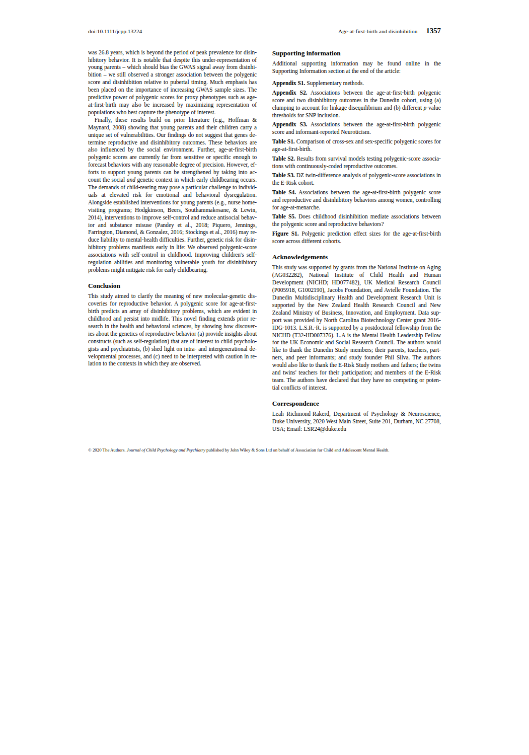doi:10.1111/jcpp.13224 Age-at-first-birth and disinhibition 1357
was 26.8 years, which is beyond the period of peak prevalence for disinhibitory behavior. It is notable that despite this under-representation of young parents – which should bias the GWAS signal away from disinhibition – we still observed a stronger association between the polygenic score and disinhibition relative to pubertal timing. Much emphasis has been placed on the importance of increasing GWAS sample sizes. The predictive power of polygenic scores for proxy phenotypes such as age-at-first-birth may also be increased by maximizing representation of populations who best capture the phenotype of interest.
Finally, these results build on prior literature (e.g., Hoffman & Maynard, 2008) showing that young parents and their children carry a unique set of vulnerabilities. Our findings do not suggest that genes determine reproductive and disinhibitory outcomes. These behaviors are also influenced by the social environment. Further, age-at-first-birth polygenic scores are currently far from sensitive or specific enough to forecast behaviors with any reasonable degree of precision. However, efforts to support young parents can be strengthened by taking into account the social and genetic context in which early childbearing occurs. The demands of child-rearing may pose a particular challenge to individuals at elevated risk for emotional and behavioral dysregulation. Alongside established interventions for young parents (e.g., nurse home-visiting programs; Hodgkinson, Beers, Southammakosane, & Lewin, 2014), interventions to improve self-control and reduce antisocial behavior and substance misuse (Pandey et al., 2018; Piquero, Jennings, Farrington, Diamond, & Gonzalez, 2016; Stockings et al., 2016) may reduce liability to mental-health difficulties. Further, genetic risk for disinhibitory problems manifests early in life: We observed polygenic-score associations with self-control in childhood. Improving children's self-regulation abilities and monitoring vulnerable youth for disinhibitory problems might mitigate risk for early childbearing.
Conclusion
This study aimed to clarify the meaning of new molecular-genetic discoveries for reproductive behavior. A polygenic score for age-at-first-birth predicts an array of disinhibitory problems, which are evident in childhood and persist into midlife. This novel finding extends prior research in the health and behavioral sciences, by showing how discoveries about the genetics of reproductive behavior (a) provide insights about constructs (such as self-regulation) that are of interest to child psychologists and psychiatrists, (b) shed light on intra- and intergenerational developmental processes, and (c) need to be interpreted with caution in relation to the contexts in which they are observed.
Supporting information
Additional supporting information may be found online in the Supporting Information section at the end of the article:
Appendix S1. Supplementary methods.
Appendix S2. Associations between the age-at-first-birth polygenic score and two disinhibitory outcomes in the Dunedin cohort, using (a) clumping to account for linkage disequilibrium and (b) different p-value thresholds for SNP inclusion.
Appendix S3. Associations between the age-at-first-birth polygenic score and informant-reported Neuroticism.
Table S1. Comparison of cross-sex and sex-specific polygenic scores for age-at-first-birth.
Table S2. Results from survival models testing polygenic-score associations with continuously-coded reproductive outcomes.
Table S3. DZ twin-difference analysis of polygenic-score associations in the E-Risk cohort.
Table S4. Associations between the age-at-first-birth polygenic score and reproductive and disinhibitory behaviors among women, controlling for age-at-menarche.
Table S5. Does childhood disinhibition mediate associations between the polygenic score and reproductive behaviors?
Figure S1. Polygenic prediction effect sizes for the age-at-first-birth score across different cohorts.
Acknowledgements
This study was supported by grants from the National Institute on Aging (AG032282), National Institute of Child Health and Human Development (NICHD; HD077482), UK Medical Research Council (P005918, G1002190), Jacobs Foundation, and Avielle Foundation. The Dunedin Multidisciplinary Health and Development Research Unit is supported by the New Zealand Health Research Council and New Zealand Ministry of Business, Innovation, and Employment. Data support was provided by North Carolina Biotechnology Center grant 2016-IDG-1013. L.S.R.-R. is supported by a postdoctoral fellowship from the NICHD (T32-HD007376). L.A is the Mental Health Leadership Fellow for the UK Economic and Social Research Council. The authors would like to thank the Dunedin Study members; their parents, teachers, partners, and peer informants; and study founder Phil Silva. The authors would also like to thank the E-Risk Study mothers and fathers; the twins and twins' teachers for their participation; and members of the E-Risk team. The authors have declared that they have no competing or potential conflicts of interest.
Correspondence
Leah Richmond-Rakerd, Department of Psychology & Neuroscience, Duke University, 2020 West Main Street, Suite 201, Durham, NC 27708, USA; Email: LSR24@duke.edu
© 2020 The Authors. Journal of Child Psychology and Psychiatry published by John Wiley & Sons Ltd on behalf of Association for Child and Adolescent Mental Health.